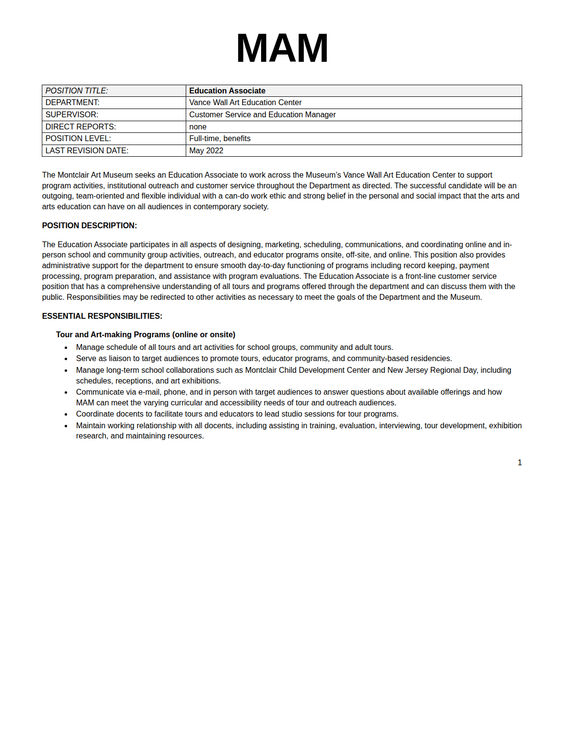MAM
| POSITION TITLE: | Education Associate |
| DEPARTMENT: | Vance Wall Art Education Center |
| SUPERVISOR: | Customer Service and Education Manager |
| DIRECT REPORTS: | none |
| POSITION LEVEL: | Full-time, benefits |
| LAST REVISION DATE: | May 2022 |
The Montclair Art Museum seeks an Education Associate to work across the Museum’s Vance Wall Art Education Center to support program activities, institutional outreach and customer service throughout the Department as directed. The successful candidate will be an outgoing, team-oriented and flexible individual with a can-do work ethic and strong belief in the personal and social impact that the arts and arts education can have on all audiences in contemporary society.
POSITION DESCRIPTION:
The Education Associate participates in all aspects of designing, marketing, scheduling, communications, and coordinating online and in-person school and community group activities, outreach, and educator programs onsite, off-site, and online. This position also provides administrative support for the department to ensure smooth day-to-day functioning of programs including record keeping, payment processing, program preparation, and assistance with program evaluations. The Education Associate is a front-line customer service position that has a comprehensive understanding of all tours and programs offered through the department and can discuss them with the public. Responsibilities may be redirected to other activities as necessary to meet the goals of the Department and the Museum.
ESSENTIAL RESPONSIBILITIES:
Tour and Art-making Programs (online or onsite)
Manage schedule of all tours and art activities for school groups, community and adult tours.
Serve as liaison to target audiences to promote tours, educator programs, and community-based residencies.
Manage long-term school collaborations such as Montclair Child Development Center and New Jersey Regional Day, including schedules, receptions, and art exhibitions.
Communicate via e-mail, phone, and in person with target audiences to answer questions about available offerings and how MAM can meet the varying curricular and accessibility needs of tour and outreach audiences.
Coordinate docents to facilitate tours and educators to lead studio sessions for tour programs.
Maintain working relationship with all docents, including assisting in training, evaluation, interviewing, tour development, exhibition research, and maintaining resources.
1